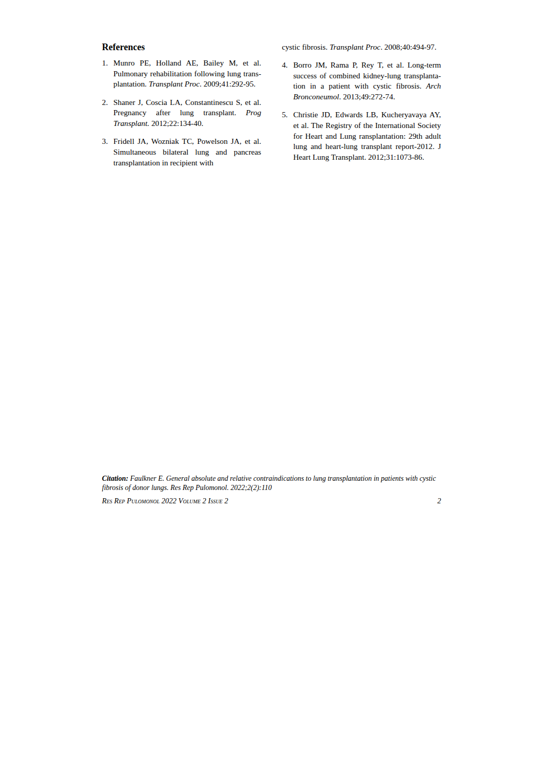References
Munro PE, Holland AE, Bailey M, et al. Pulmonary rehabilitation following lung transplantation. Transplant Proc. 2009;41:292-95.
Shaner J, Coscia LA, Constantinescu S, et al. Pregnancy after lung transplant. Prog Transplant. 2012;22:134-40.
Fridell JA, Wozniak TC, Powelson JA, et al. Simultaneous bilateral lung and pancreas transplantation in recipient with
cystic fibrosis. Transplant Proc. 2008;40:494-97.
Borro JM, Rama P, Rey T, et al. Long-term success of combined kidney-lung transplantation in a patient with cystic fibrosis. Arch Bronconeumol. 2013;49:272-74.
Christie JD, Edwards LB, Kucheryavaya AY, et al. The Registry of the International Society for Heart and Lung ransplantation: 29th adult lung and heart-lung transplant report-2012. J Heart Lung Transplant. 2012;31:1073-86.
Citation: Faulkner E. General absolute and relative contraindications to lung transplantation in patients with cystic fibrosis of donor lungs. Res Rep Pulomonol. 2022;2(2):110
Res Rep Pulomonol 2022 Volume 2 Issue 2 2